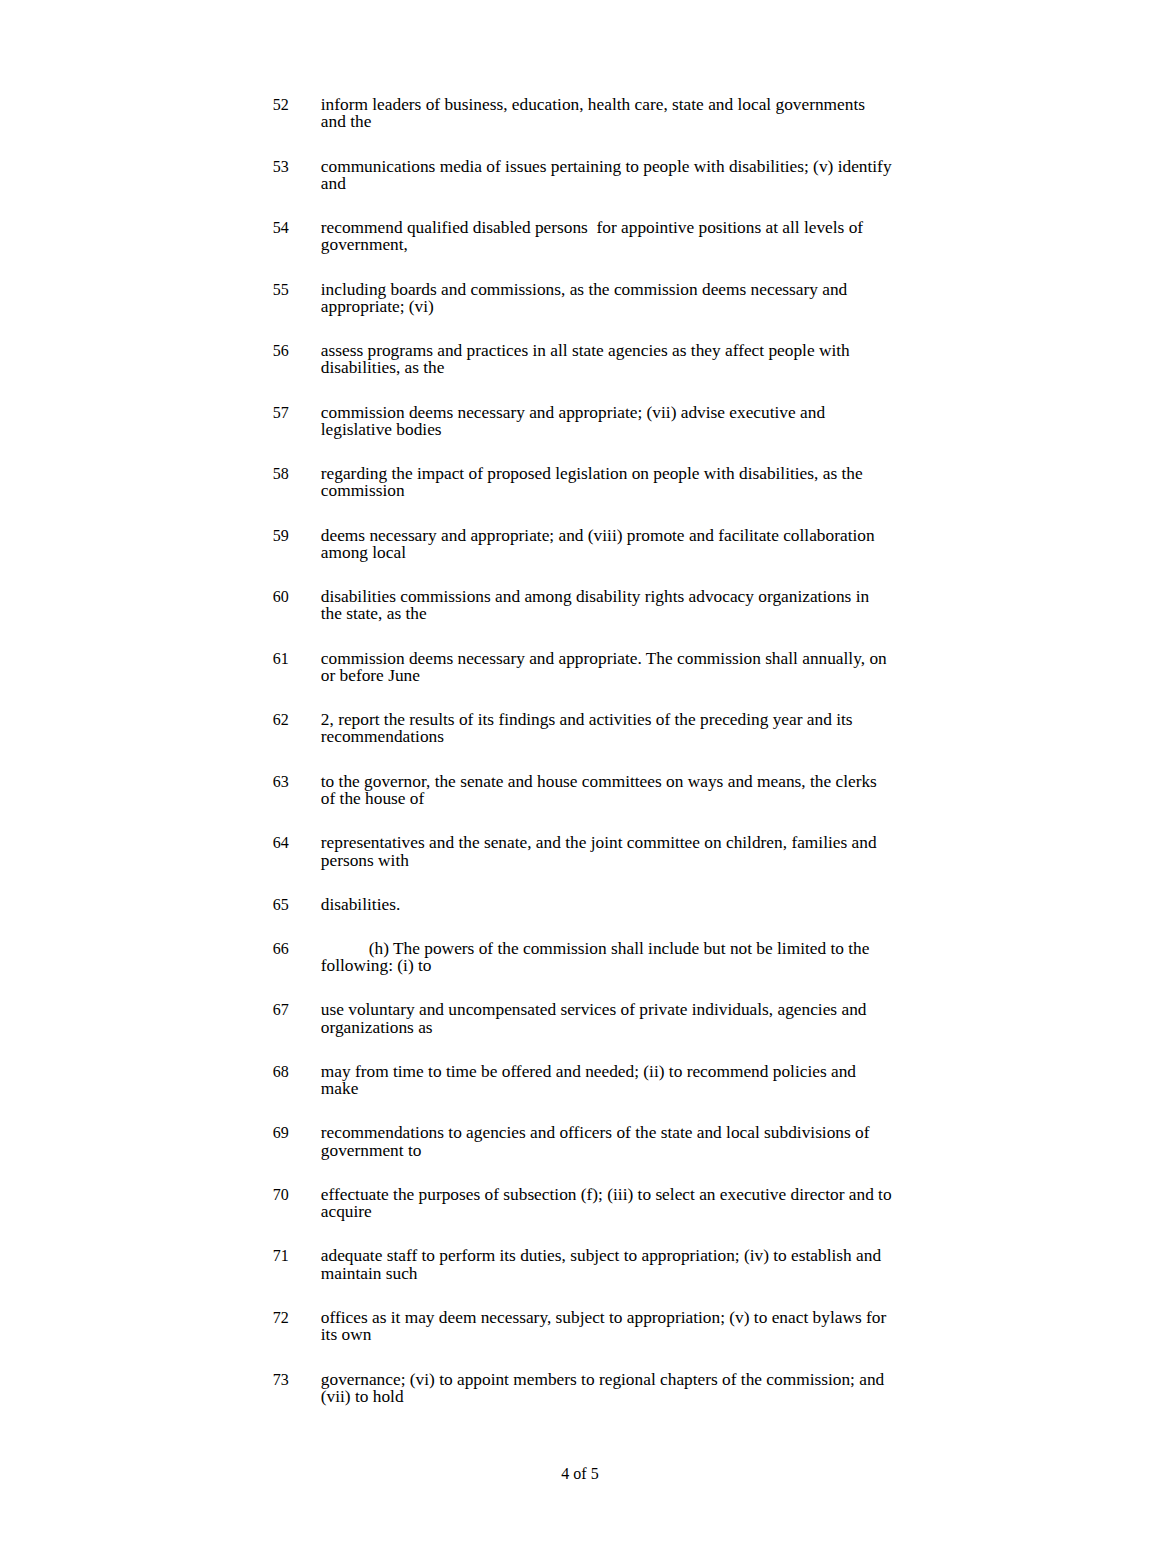52
inform leaders of business, education, health care, state and local governments and the
53
communications media of issues pertaining to people with disabilities; (v) identify and
54
recommend qualified disabled persons for appointive positions at all levels of government,
55
including boards and commissions, as the commission deems necessary and appropriate; (vi)
56
assess programs and practices in all state agencies as they affect people with disabilities, as the
57
commission deems necessary and appropriate; (vii) advise executive and legislative bodies
58
regarding the impact of proposed legislation on people with disabilities, as the commission
59
deems necessary and appropriate; and (viii) promote and facilitate collaboration among local
60
disabilities commissions and among disability rights advocacy organizations in the state, as the
61
commission deems necessary and appropriate. The commission shall annually, on or before June
62
2, report the results of its findings and activities of the preceding year and its recommendations
63
to the governor, the senate and house committees on ways and means, the clerks of the house of
64
representatives and the senate, and the joint committee on children, families and persons with
65
disabilities.
66
(h) The powers of the commission shall include but not be limited to the following: (i) to
67
use voluntary and uncompensated services of private individuals, agencies and organizations as
68
may from time to time be offered and needed; (ii) to recommend policies and make
69
recommendations to agencies and officers of the state and local subdivisions of government to
70
effectuate the purposes of subsection (f); (iii) to select an executive director and to acquire
71
adequate staff to perform its duties, subject to appropriation; (iv) to establish and maintain such
72
offices as it may deem necessary, subject to appropriation; (v) to enact bylaws for its own
73
governance; (vi) to appoint members to regional chapters of the commission; and (vii) to hold
4 of 5